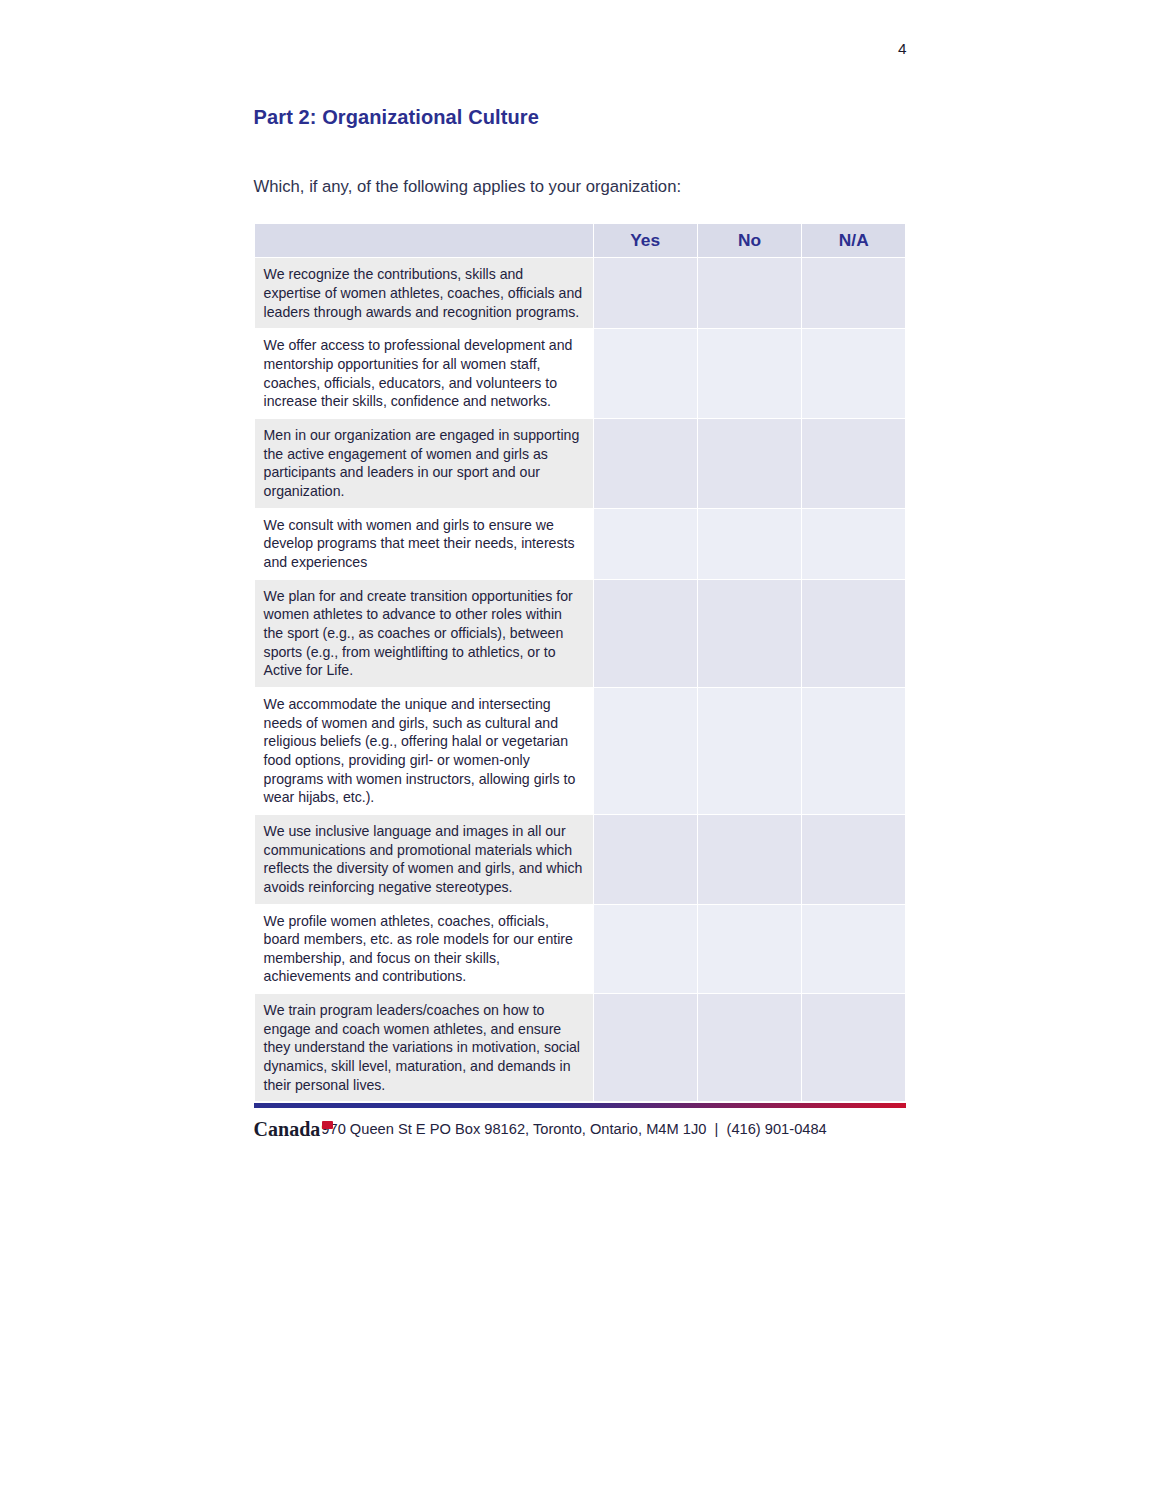4
Part 2: Organizational Culture
Which, if any, of the following applies to your organization:
| | Yes | No | N/A |
| --- | --- | --- | --- |
| We recognize the contributions, skills and expertise of women athletes, coaches, officials and leaders through awards and recognition programs. | | | |
| We offer access to professional development and mentorship opportunities for all women staff, coaches, officials, educators, and volunteers to increase their skills, confidence and networks. | | | |
| Men in our organization are engaged in supporting the active engagement of women and girls as participants and leaders in our sport and our organization. | | | |
| We consult with women and girls to ensure we develop programs that meet their needs, interests and experiences | | | |
| We plan for and create transition opportunities for women athletes to advance to other roles within the sport (e.g., as coaches or officials), between sports (e.g., from weightlifting to athletics, or to Active for Life. | | | |
| We accommodate the unique and intersecting needs of women and girls, such as cultural and religious beliefs (e.g., offering halal or vegetarian food options, providing girl- or women-only programs with women instructors, allowing girls to wear hijabs, etc.). | | | |
| We use inclusive language and images in all our communications and promotional materials which reflects the diversity of women and girls, and which avoids reinforcing negative stereotypes. | | | |
| We profile women athletes, coaches, officials, board members, etc. as role models for our entire membership, and focus on their skills, achievements and contributions. | | | |
| We train program leaders/coaches on how to engage and coach women athletes, and ensure they understand the variations in motivation, social dynamics, skill level, maturation, and demands in their personal lives. | | | |
Canada
970 Queen St E PO Box 98162, Toronto, Ontario, M4M 1J0 | (416) 901-0484